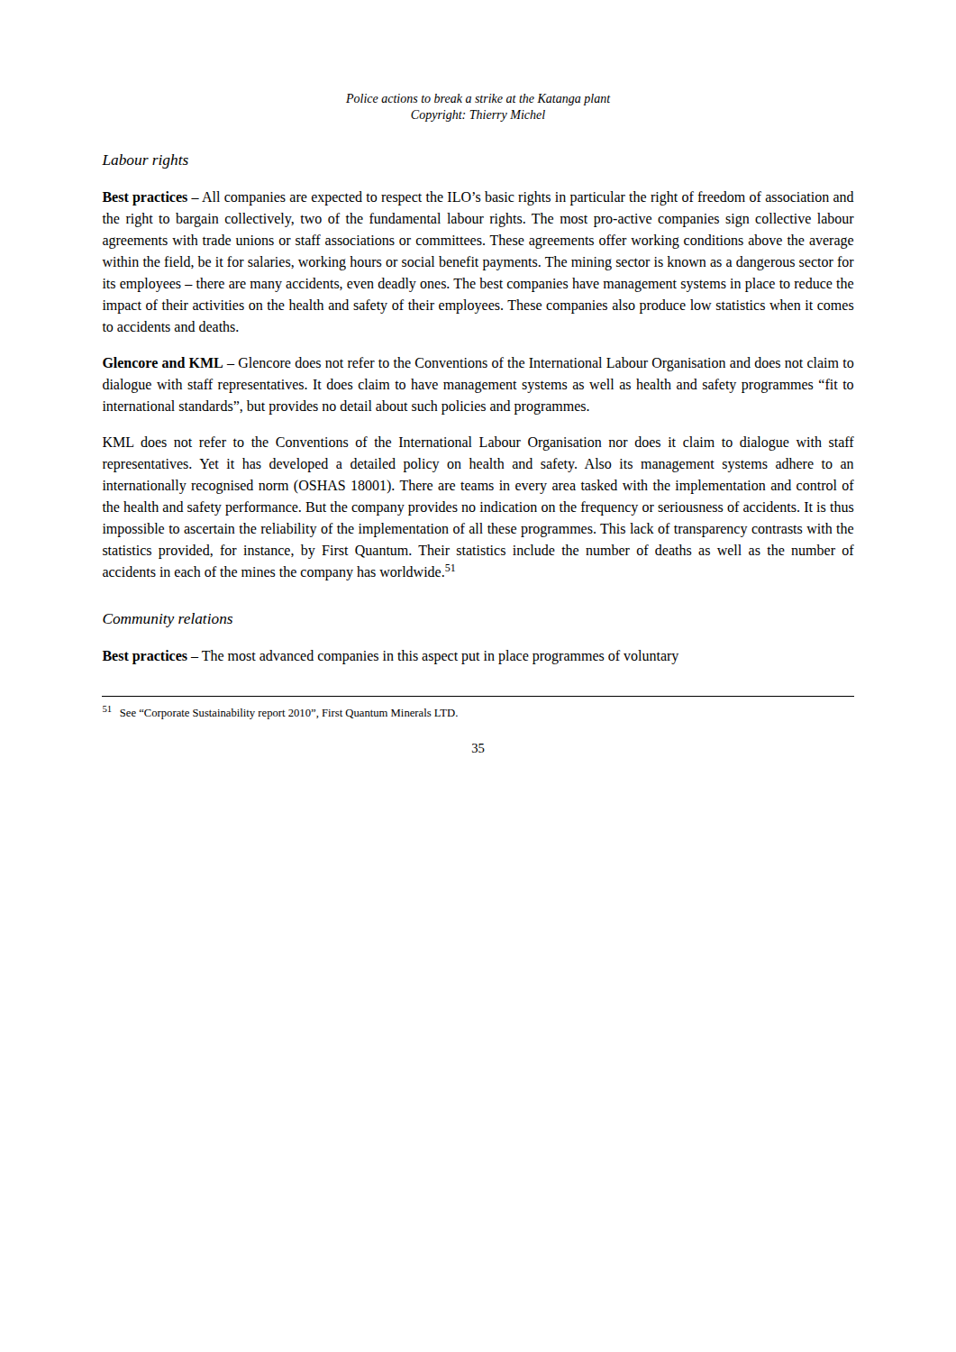Police actions to break a strike at the Katanga plant
Copyright: Thierry Michel
Labour rights
Best practices – All companies are expected to respect the ILO’s basic rights in particular the right of freedom of association and the right to bargain collectively, two of the fundamental labour rights. The most pro-active companies sign collective labour agreements with trade unions or staff associations or committees. These agreements offer working conditions above the average within the field, be it for salaries, working hours or social benefit payments. The mining sector is known as a dangerous sector for its employees – there are many accidents, even deadly ones. The best companies have management systems in place to reduce the impact of their activities on the health and safety of their employees. These companies also produce low statistics when it comes to accidents and deaths.
Glencore and KML – Glencore does not refer to the Conventions of the International Labour Organisation and does not claim to dialogue with staff representatives. It does claim to have management systems as well as health and safety programmes “fit to international standards”, but provides no detail about such policies and programmes.
KML does not refer to the Conventions of the International Labour Organisation nor does it claim to dialogue with staff representatives. Yet it has developed a detailed policy on health and safety. Also its management systems adhere to an internationally recognised norm (OSHAS 18001). There are teams in every area tasked with the implementation and control of the health and safety performance. But the company provides no indication on the frequency or seriousness of accidents. It is thus impossible to ascertain the reliability of the implementation of all these programmes. This lack of transparency contrasts with the statistics provided, for instance, by First Quantum. Their statistics include the number of deaths as well as the number of accidents in each of the mines the company has worldwide.51
Community relations
Best practices – The most advanced companies in this aspect put in place programmes of voluntary
51 See “Corporate Sustainability report 2010”, First Quantum Minerals LTD.
35